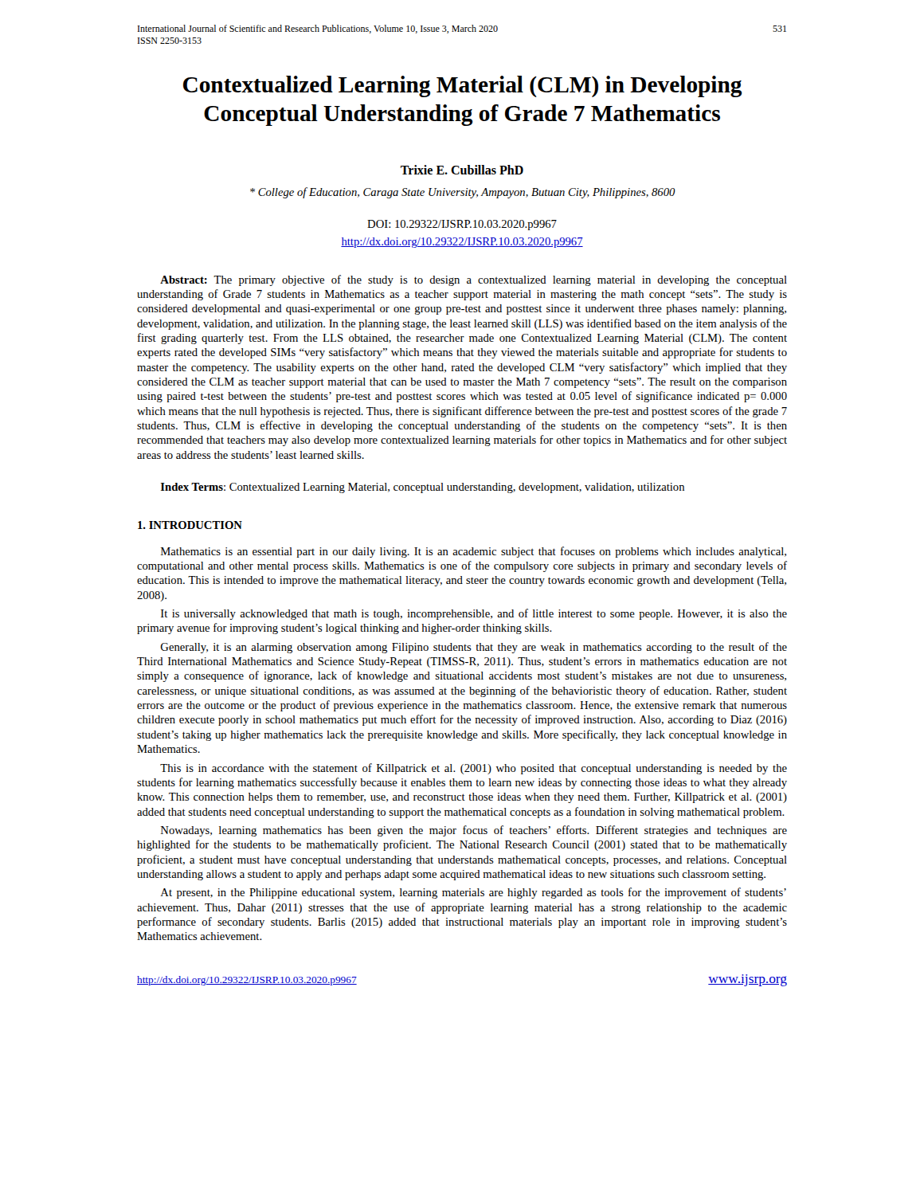International Journal of Scientific and Research Publications, Volume 10, Issue 3, March 2020
ISSN 2250-3153
531
Contextualized Learning Material (CLM) in Developing Conceptual Understanding of Grade 7 Mathematics
Trixie E. Cubillas PhD
* College of Education, Caraga State University, Ampayon, Butuan City, Philippines, 8600
DOI: 10.29322/IJSRP.10.03.2020.p9967
http://dx.doi.org/10.29322/IJSRP.10.03.2020.p9967
Abstract: The primary objective of the study is to design a contextualized learning material in developing the conceptual understanding of Grade 7 students in Mathematics as a teacher support material in mastering the math concept “sets”. The study is considered developmental and quasi-experimental or one group pre-test and posttest since it underwent three phases namely: planning, development, validation, and utilization. In the planning stage, the least learned skill (LLS) was identified based on the item analysis of the first grading quarterly test. From the LLS obtained, the researcher made one Contextualized Learning Material (CLM). The content experts rated the developed SIMs “very satisfactory” which means that they viewed the materials suitable and appropriate for students to master the competency. The usability experts on the other hand, rated the developed CLM “very satisfactory” which implied that they considered the CLM as teacher support material that can be used to master the Math 7 competency “sets”. The result on the comparison using paired t-test between the students’ pre-test and posttest scores which was tested at 0.05 level of significance indicated p= 0.000 which means that the null hypothesis is rejected. Thus, there is significant difference between the pre-test and posttest scores of the grade 7 students. Thus, CLM is effective in developing the conceptual understanding of the students on the competency “sets”. It is then recommended that teachers may also develop more contextualized learning materials for other topics in Mathematics and for other subject areas to address the students’ least learned skills.
Index Terms: Contextualized Learning Material, conceptual understanding, development, validation, utilization
1. INTRODUCTION
Mathematics is an essential part in our daily living. It is an academic subject that focuses on problems which includes analytical, computational and other mental process skills. Mathematics is one of the compulsory core subjects in primary and secondary levels of education. This is intended to improve the mathematical literacy, and steer the country towards economic growth and development (Tella, 2008).
It is universally acknowledged that math is tough, incomprehensible, and of little interest to some people. However, it is also the primary avenue for improving student’s logical thinking and higher-order thinking skills.
Generally, it is an alarming observation among Filipino students that they are weak in mathematics according to the result of the Third International Mathematics and Science Study-Repeat (TIMSS-R, 2011). Thus, student’s errors in mathematics education are not simply a consequence of ignorance, lack of knowledge and situational accidents most student’s mistakes are not due to unsureness, carelessness, or unique situational conditions, as was assumed at the beginning of the behavioristic theory of education. Rather, student errors are the outcome or the product of previous experience in the mathematics classroom. Hence, the extensive remark that numerous children execute poorly in school mathematics put much effort for the necessity of improved instruction. Also, according to Diaz (2016) student’s taking up higher mathematics lack the prerequisite knowledge and skills. More specifically, they lack conceptual knowledge in Mathematics.
This is in accordance with the statement of Killpatrick et al. (2001) who posited that conceptual understanding is needed by the students for learning mathematics successfully because it enables them to learn new ideas by connecting those ideas to what they already know. This connection helps them to remember, use, and reconstruct those ideas when they need them. Further, Killpatrick et al. (2001) added that students need conceptual understanding to support the mathematical concepts as a foundation in solving mathematical problem.
Nowadays, learning mathematics has been given the major focus of teachers’ efforts. Different strategies and techniques are highlighted for the students to be mathematically proficient. The National Research Council (2001) stated that to be mathematically proficient, a student must have conceptual understanding that understands mathematical concepts, processes, and relations. Conceptual understanding allows a student to apply and perhaps adapt some acquired mathematical ideas to new situations such classroom setting.
At present, in the Philippine educational system, learning materials are highly regarded as tools for the improvement of students’ achievement. Thus, Dahar (2011) stresses that the use of appropriate learning material has a strong relationship to the academic performance of secondary students. Barlis (2015) added that instructional materials play an important role in improving student’s Mathematics achievement.
http://dx.doi.org/10.29322/IJSRP.10.03.2020.p9967
www.ijsrp.org